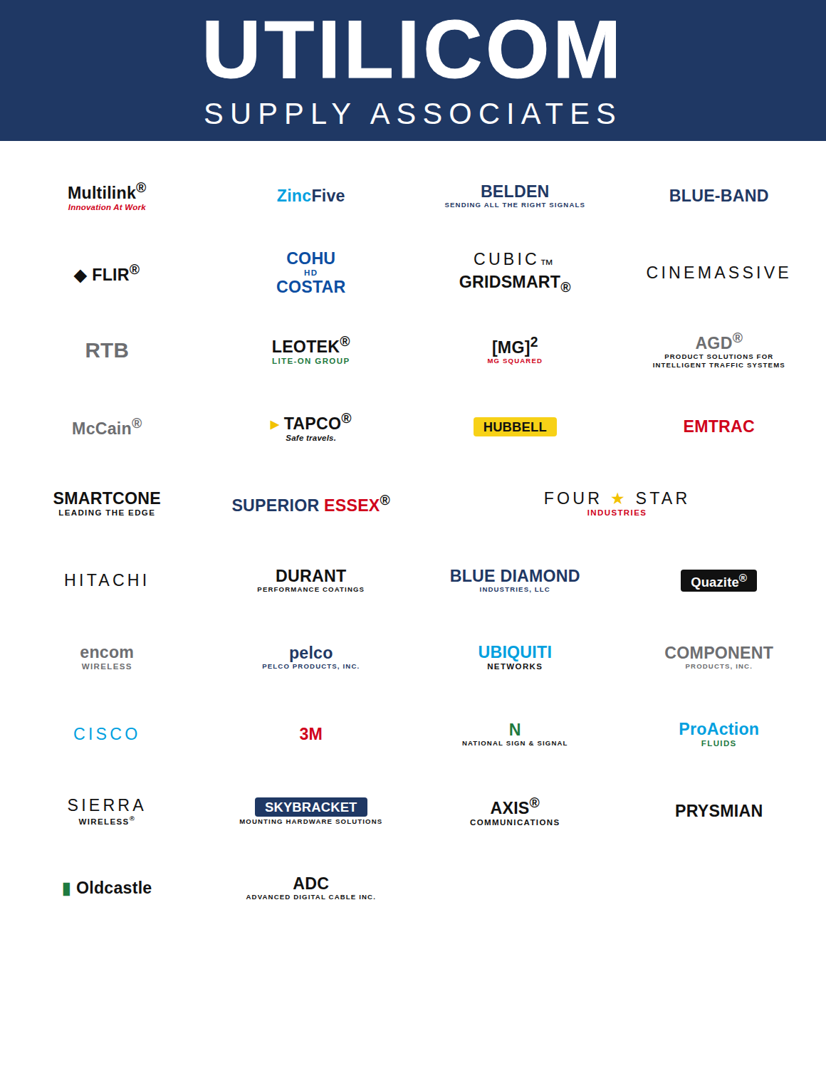Utilicom
Supply Associates
Brands and manufacturers represented
Multilink® Innovation At Work
Zinc Five
BELDEN Sending all the right signals
BLUE-BAND
◆ FLIR®
COHU HD COSTAR
CUBIC™ GRIDSMART®
CINEMASSIVE
RTB
LEOTEK® Lite-On Group
[MG]2 MG Squared
AGD® Product solutions for Intelligent Traffic Systems
McCain®
▸ TAPCO® Safe travels.
HUBBELL
EMTRAC
SMARTCONE Leading the Edge
SUPERIOR ESSEX®
FOUR ★ STAR Industries
HITACHI
DURANT Performance Coatings
BLUE DIAMOND Industries, LLC
Quazite®
encom Wireless
pelco Pelco Products, Inc.
UBIQUITI Networks
COMPONENT Products, Inc.
CISCO
3M
N National Sign & Signal
ProAction Fluids
SIERRA Wireless®
SKYBRACKET Mounting Hardware Solutions
AXIS® Communications
PRYSMIAN
▮ Oldcastle
ADC Advanced Digital Cable Inc.